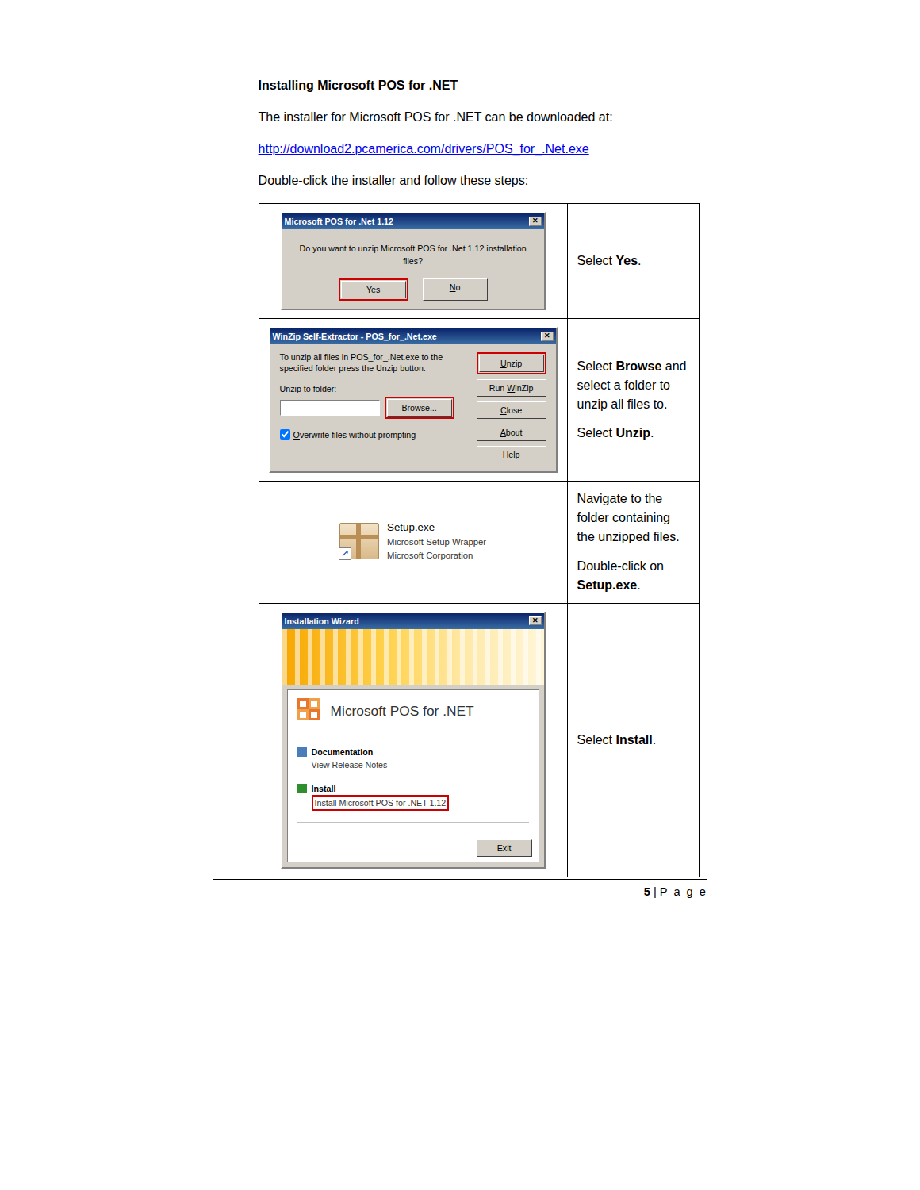Installing Microsoft POS for .NET
The installer for Microsoft POS for .NET can be downloaded at:
http://download2.pcamerica.com/drivers/POS_for_.Net.exe
Double-click the installer and follow these steps:
| Microsoft POS for .Net 1.12 ✕ Do you want to unzip Microsoft POS for .Net 1.12 installation files? Y es N o | Select Yes . |
| WinZip Self-Extractor - POS_for_.Net.exe ✕ To unzip all files in POS_for_.Net.exe to the specified folder press the Unzip button. Unzip to folder: Browse... O verwrite files without prompting U nzip Run W inZip C lose A bout H elp | Select Browse and select a folder to unzip all files to. Select Unzip . |
| ↗ Setup.exe Microsoft Setup Wrapper Microsoft Corporation | Navigate to the folder containing the unzipped files. Double-click on Setup.exe . |
| Installation Wizard ✕ Microsoft POS for .NET Documentation View Release Notes Install Install Microsoft POS for .NET 1.12 Exit | Select Install . |
5 | P a g e